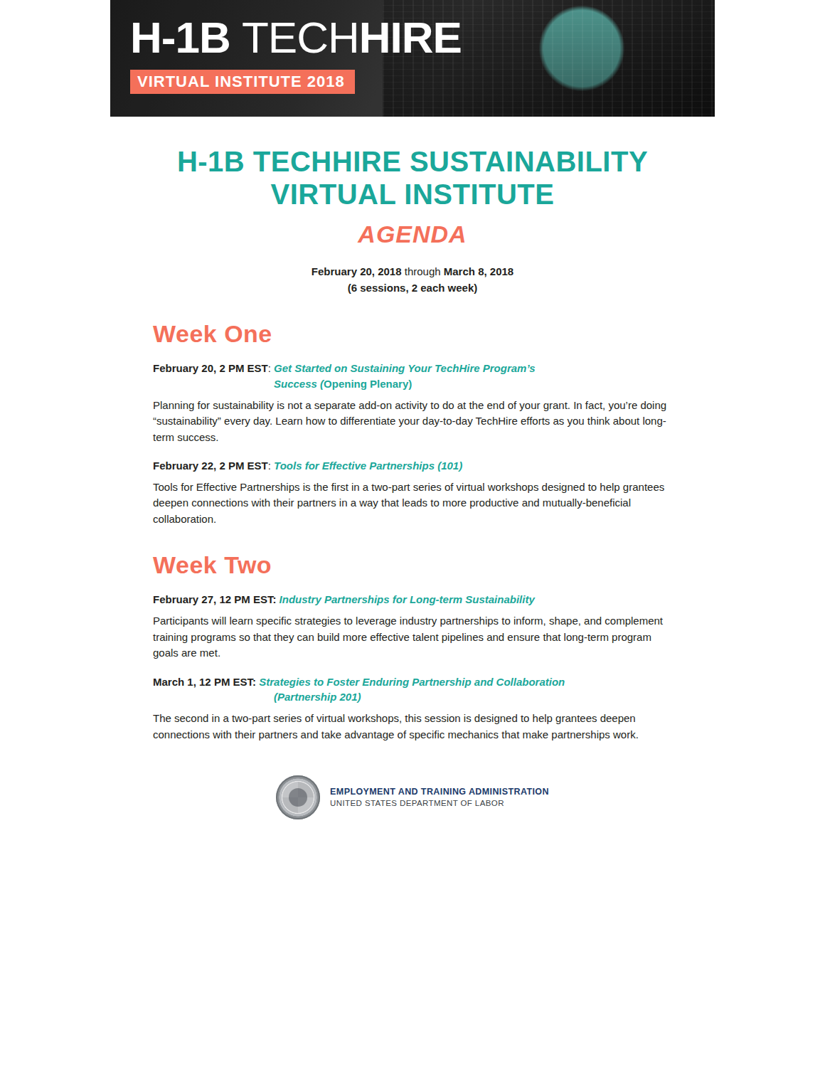H-1B TECHHIRE
Virtual Institute 2018
H-1B TECHHIRE SUSTAINABILITY
VIRTUAL INSTITUTE
AGENDA
February 20, 2018 through March 8, 2018
(6 sessions, 2 each week)
Week One
February 20, 2 PM EST: Get Started on Sustaining Your TechHire Program’s Success (Opening Plenary)
Planning for sustainability is not a separate add-on activity to do at the end of your grant. In fact, you’re doing “sustainability” every day. Learn how to differentiate your day-to-day TechHire efforts as you think about long-term success.
February 22, 2 PM EST: Tools for Effective Partnerships (101)
Tools for Effective Partnerships is the first in a two-part series of virtual workshops designed to help grantees deepen connections with their partners in a way that leads to more productive and mutually-beneficial collaboration.
Week Two
February 27, 12 PM EST: Industry Partnerships for Long-term Sustainability
Participants will learn specific strategies to leverage industry partnerships to inform, shape, and complement training programs so that they can build more effective talent pipelines and ensure that long-term program goals are met.
March 1, 12 PM EST: Strategies to Foster Enduring Partnership and Collaboration (Partnership 201)
The second in a two-part series of virtual workshops, this session is designed to help grantees deepen connections with their partners and take advantage of specific mechanics that make partnerships work.
Employment and Training Administration
United States Department of Labor